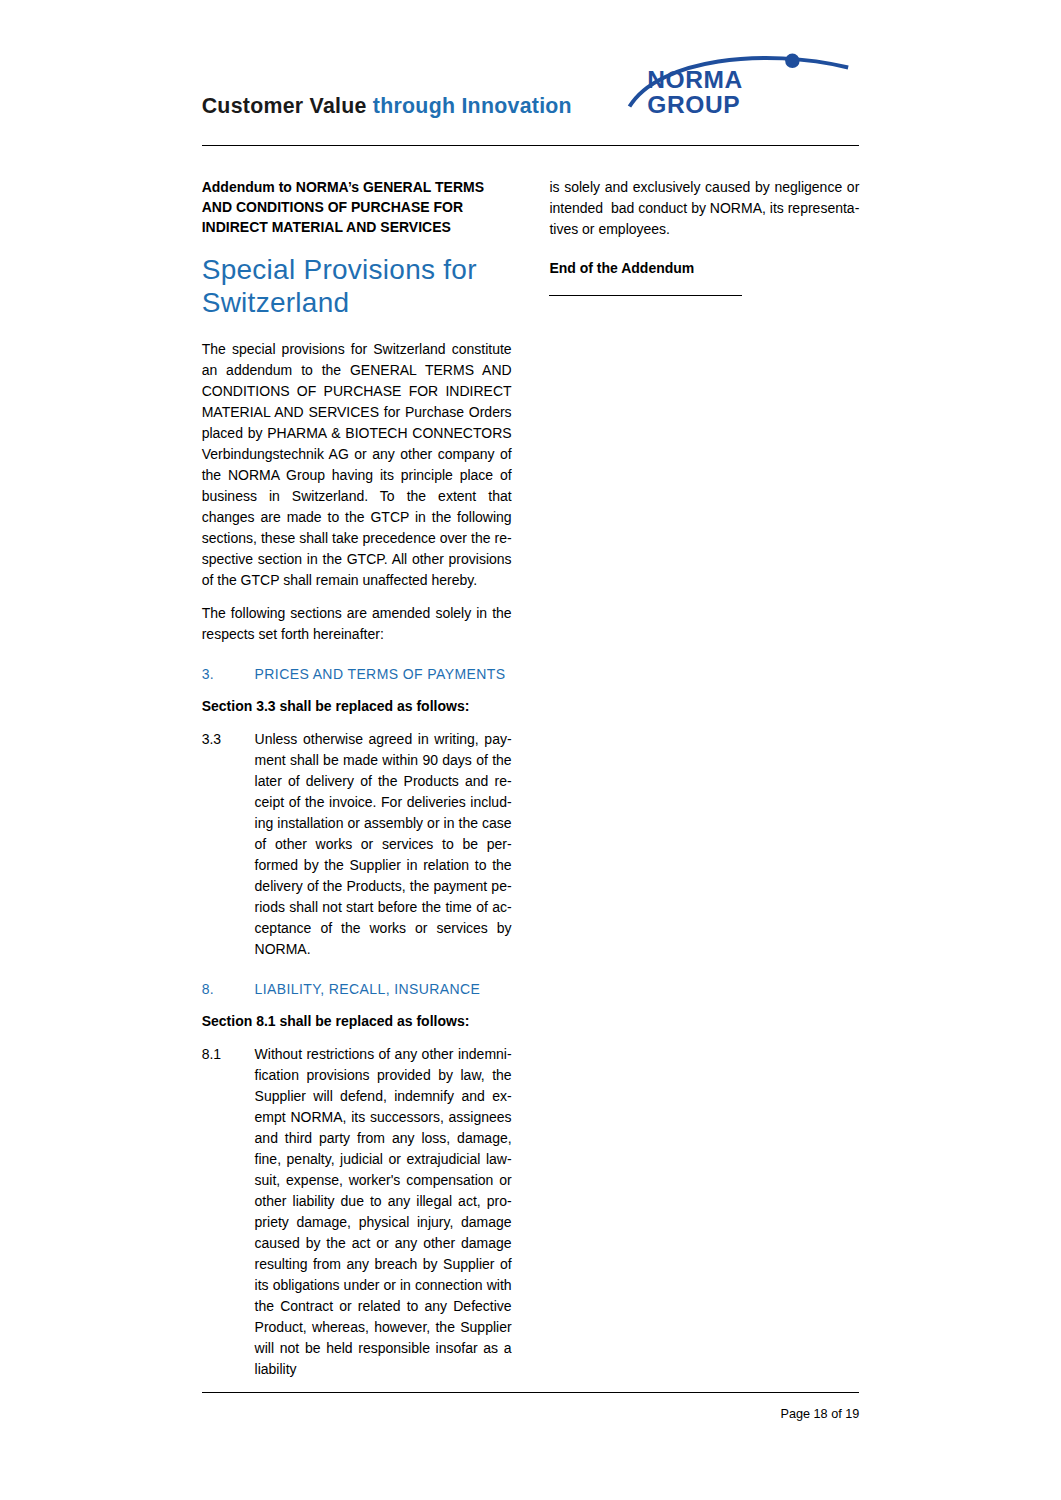Customer Value through Innovation
NORMA GROUP
Addendum to NORMA’s GENERAL TERMS AND CONDITIONS OF PURCHASE FOR INDIRECT MATERIAL AND SERVICES
Special Provisions for Switzerland
The special provisions for Switzerland constitute an addendum to the GENERAL TERMS AND CONDITIONS OF PURCHASE FOR INDIRECT MATERIAL AND SERVICES for Purchase Orders placed by PHARMA & BIOTECH CONNECTORS Verbindungstechnik AG or any other company of the NORMA Group having its principle place of business in Switzerland. To the extent that changes are made to the GTCP in the following sections, these shall take precedence over the respective section in the GTCP. All other provisions of the GTCP shall remain unaffected hereby.
The following sections are amended solely in the respects set forth hereinafter:
3. PRICES AND TERMS OF PAYMENTS
Section 3.3 shall be replaced as follows:
3.3
Unless otherwise agreed in writing, payment shall be made within 90 days of the later of delivery of the Products and receipt of the invoice. For deliveries including installation or assembly or in the case of other works or services to be performed by the Supplier in relation to the delivery of the Products, the payment periods shall not start before the time of acceptance of the works or services by NORMA.
8. LIABILITY, RECALL, INSURANCE
Section 8.1 shall be replaced as follows:
8.1
Without restrictions of any other indemnification provisions provided by law, the Supplier will defend, indemnify and exempt NORMA, its successors, assignees and third party from any loss, damage, fine, penalty, judicial or extrajudicial lawsuit, expense, worker's compensation or other liability due to any illegal act, propriety damage, physical injury, damage caused by the act or any other damage resulting from any breach by Supplier of its obligations under or in connection with the Contract or related to any Defective Product, whereas, however, the Supplier will not be held responsible insofar as a liability
is solely and exclusively caused by negligence or intended bad conduct by NORMA, its representatives or employees.
End of the Addendum
Page 18 of 19